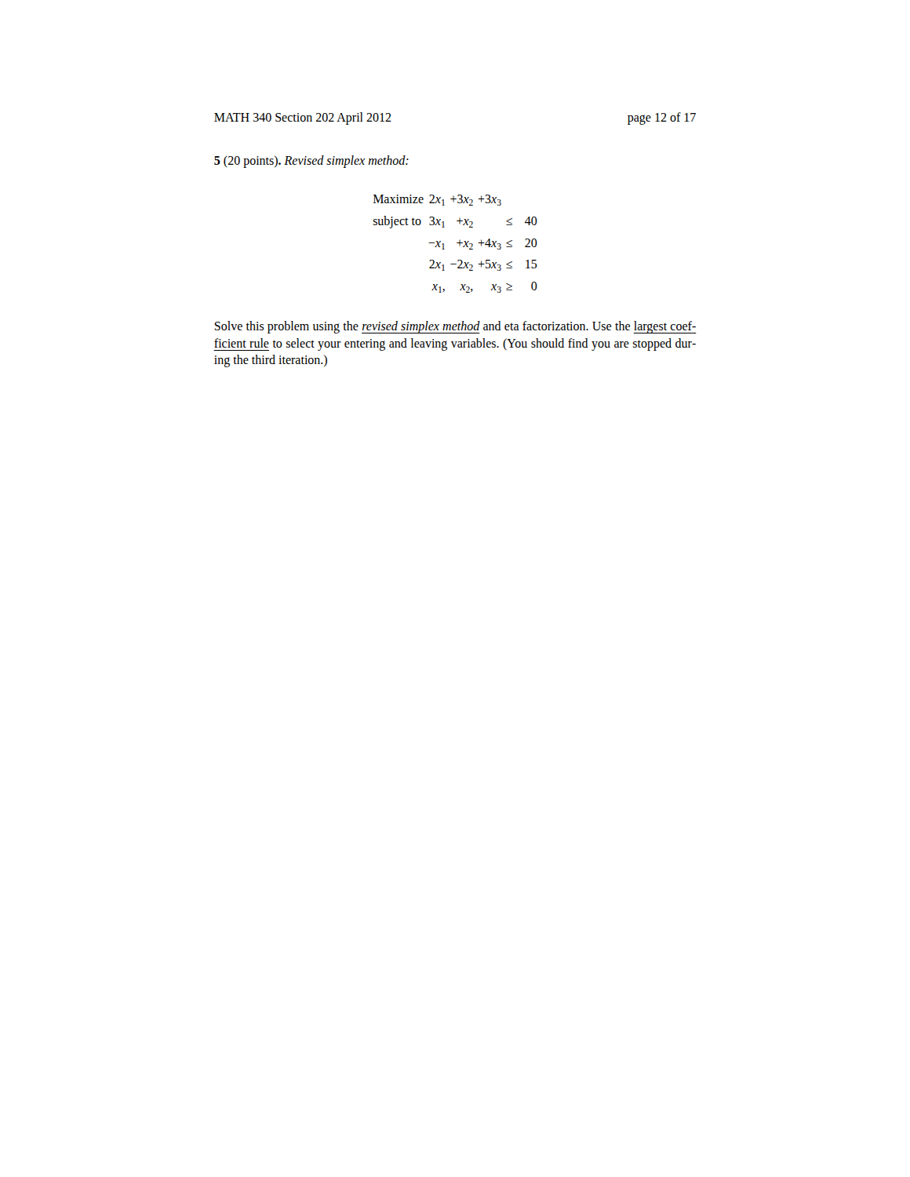MATH 340 Section 202 April 2012 page 12 of 17
5 (20 points). Revised simplex method:
| Maximize | 2 x 1 | +3 x 2 | +3 x 3 | | |
| subject to | 3 x 1 | + x 2 | | ≤ | 40 |
| | − x 1 | + x 2 | +4 x 3 | ≤ | 20 |
| | 2 x 1 | −2 x 2 | +5 x 3 | ≤ | 15 |
| | x 1 , | x 2 , | x 3 | ≥ | 0 |
Solve this problem using the revised simplex method and eta factorization. Use the largest coefficient rule to select your entering and leaving variables. (You should find you are stopped during the third iteration.)